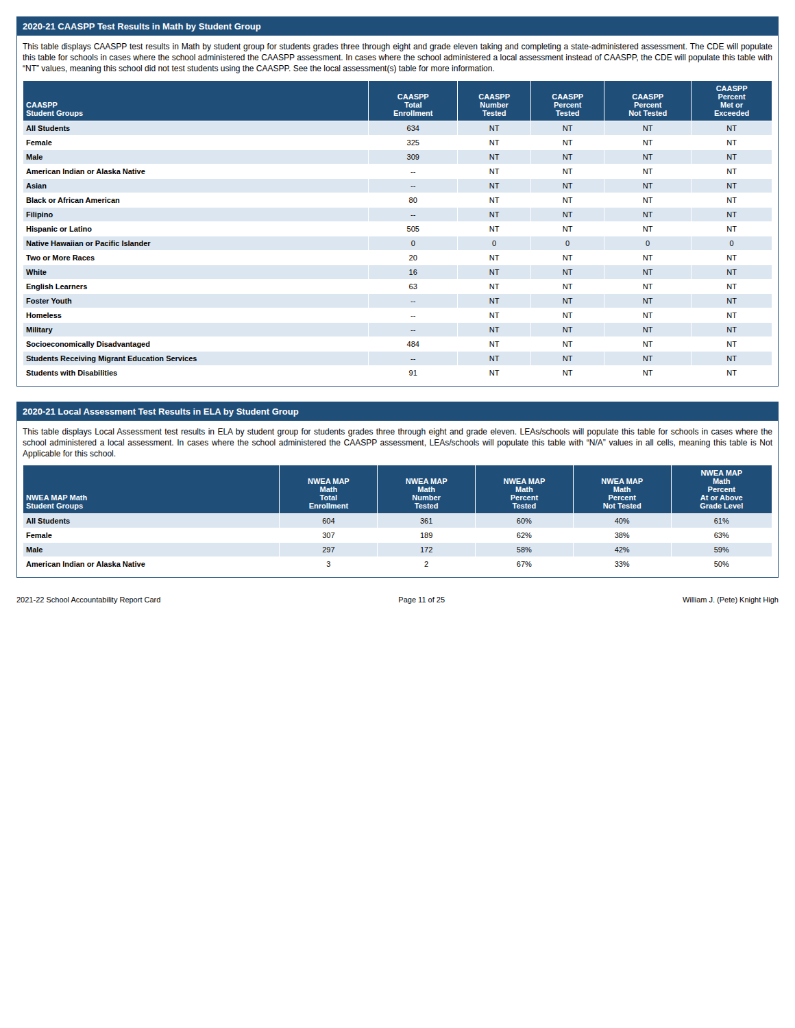2020-21 CAASPP Test Results in Math by Student Group
This table displays CAASPP test results in Math by student group for students grades three through eight and grade eleven taking and completing a state-administered assessment. The CDE will populate this table for schools in cases where the school administered the CAASPP assessment. In cases where the school administered a local assessment instead of CAASPP, the CDE will populate this table with “NT” values, meaning this school did not test students using the CAASPP. See the local assessment(s) table for more information.
| CAASPP Student Groups | CAASPP Total Enrollment | CAASPP Number Tested | CAASPP Percent Tested | CAASPP Percent Not Tested | CAASPP Percent Met or Exceeded |
| --- | --- | --- | --- | --- | --- |
| All Students | 634 | NT | NT | NT | NT |
| Female | 325 | NT | NT | NT | NT |
| Male | 309 | NT | NT | NT | NT |
| American Indian or Alaska Native | -- | NT | NT | NT | NT |
| Asian | -- | NT | NT | NT | NT |
| Black or African American | 80 | NT | NT | NT | NT |
| Filipino | -- | NT | NT | NT | NT |
| Hispanic or Latino | 505 | NT | NT | NT | NT |
| Native Hawaiian or Pacific Islander | 0 | 0 | 0 | 0 | 0 |
| Two or More Races | 20 | NT | NT | NT | NT |
| White | 16 | NT | NT | NT | NT |
| English Learners | 63 | NT | NT | NT | NT |
| Foster Youth | -- | NT | NT | NT | NT |
| Homeless | -- | NT | NT | NT | NT |
| Military | -- | NT | NT | NT | NT |
| Socioeconomically Disadvantaged | 484 | NT | NT | NT | NT |
| Students Receiving Migrant Education Services | -- | NT | NT | NT | NT |
| Students with Disabilities | 91 | NT | NT | NT | NT |
2020-21 Local Assessment Test Results in ELA by Student Group
This table displays Local Assessment test results in ELA by student group for students grades three through eight and grade eleven. LEAs/schools will populate this table for schools in cases where the school administered a local assessment. In cases where the school administered the CAASPP assessment, LEAs/schools will populate this table with “N/A” values in all cells, meaning this table is Not Applicable for this school.
| NWEA MAP Math Student Groups | NWEA MAP Math Total Enrollment | NWEA MAP Math Number Tested | NWEA MAP Math Percent Tested | NWEA MAP Math Percent Not Tested | NWEA MAP Math Percent At or Above Grade Level |
| --- | --- | --- | --- | --- | --- |
| All Students | 604 | 361 | 60% | 40% | 61% |
| Female | 307 | 189 | 62% | 38% | 63% |
| Male | 297 | 172 | 58% | 42% | 59% |
| American Indian or Alaska Native | 3 | 2 | 67% | 33% | 50% |
2021-22 School Accountability Report Card Page 11 of 25 William J. (Pete) Knight High